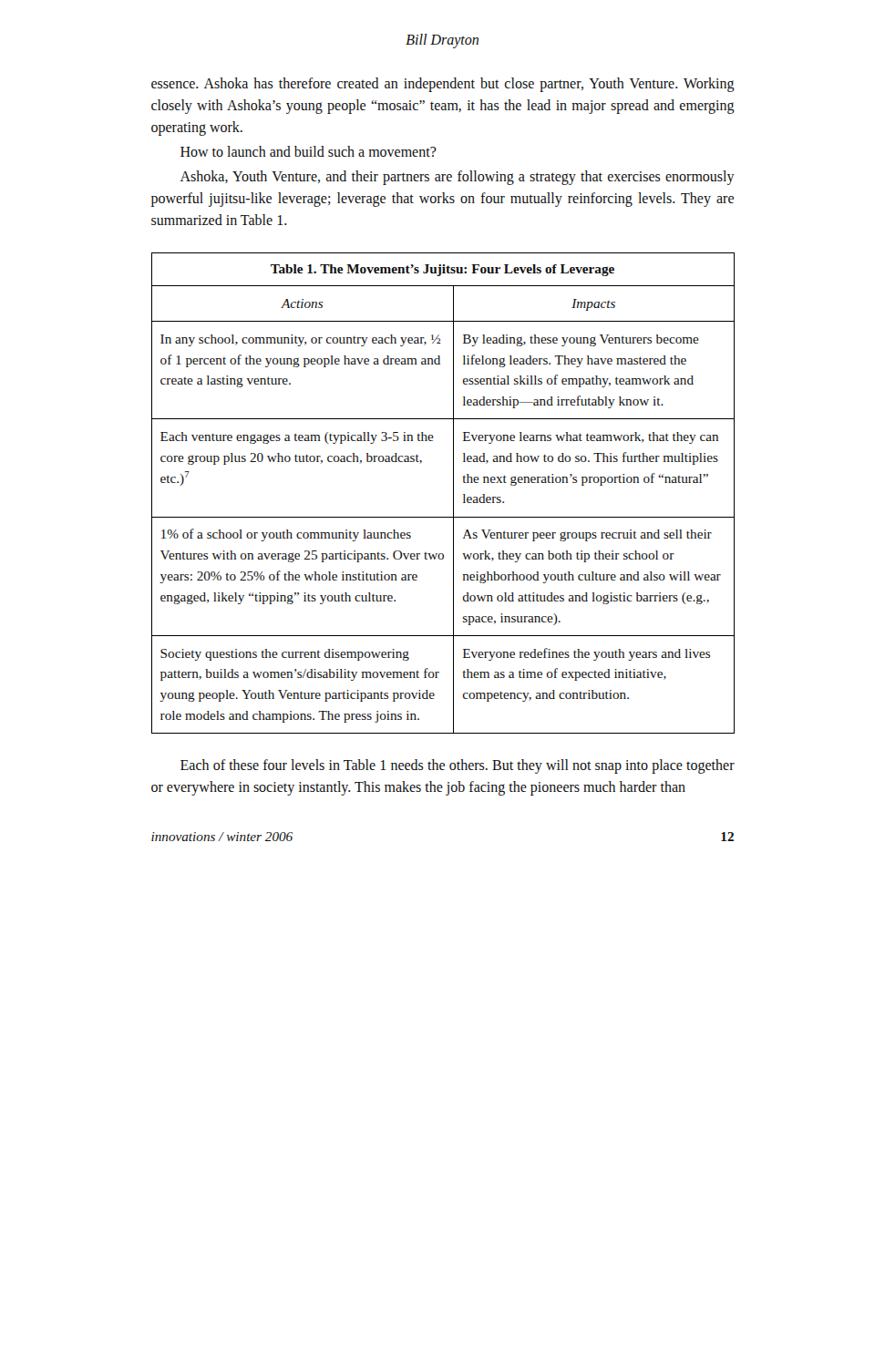Bill Drayton
essence. Ashoka has therefore created an independent but close partner, Youth Venture. Working closely with Ashoka’s young people “mosaic” team, it has the lead in major spread and emerging operating work.
How to launch and build such a movement?
Ashoka, Youth Venture, and their partners are following a strategy that exercises enormously powerful jujitsu-like leverage; leverage that works on four mutually reinforcing levels. They are summarized in Table 1.
Table 1. The Movement’s Jujitsu: Four Levels of Leverage
| Actions | Impacts |
| --- | --- |
| In any school, community, or country each year, ½ of 1 percent of the young people have a dream and create a lasting venture. | By leading, these young Venturers become lifelong leaders. They have mastered the essential skills of empathy, teamwork and leadership—and irrefutably know it. |
| Each venture engages a team (typically 3-5 in the core group plus 20 who tutor, coach, broadcast, etc.) 7 | Everyone learns what teamwork, that they can lead, and how to do so. This further multiplies the next generation’s proportion of “natural” leaders. |
| 1% of a school or youth community launches Ventures with on average 25 participants. Over two years: 20% to 25% of the whole institution are engaged, likely “tipping” its youth culture. | As Venturer peer groups recruit and sell their work, they can both tip their school or neighborhood youth culture and also will wear down old attitudes and logistic barriers (e.g., space, insurance). |
| Society questions the current disempowering pattern, builds a women’s/disability movement for young people. Youth Venture participants provide role models and champions. The press joins in. | Everyone redefines the youth years and lives them as a time of expected initiative, competency, and contribution. |
Each of these four levels in Table 1 needs the others. But they will not snap into place together or everywhere in society instantly. This makes the job facing the pioneers much harder than
innovations / winter 2006 12